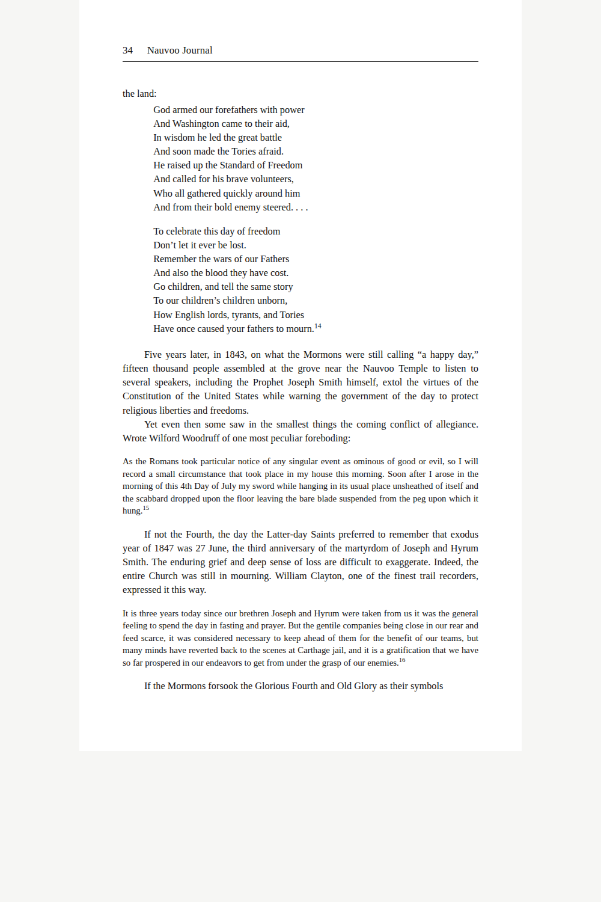34 Nauvoo Journal
the land:
God armed our forefathers with power
And Washington came to their aid,
In wisdom he led the great battle
And soon made the Tories afraid.
He raised up the Standard of Freedom
And called for his brave volunteers,
Who all gathered quickly around him
And from their bold enemy steered. . . .
To celebrate this day of freedom
Don’t let it ever be lost.
Remember the wars of our Fathers
And also the blood they have cost.
Go children, and tell the same story
To our children’s children unborn,
How English lords, tyrants, and Tories
Have once caused your fathers to mourn.14
Five years later, in 1843, on what the Mormons were still calling “a happy day,” fifteen thousand people assembled at the grove near the Nauvoo Temple to listen to several speakers, including the Prophet Joseph Smith himself, extol the virtues of the Constitution of the United States while warning the government of the day to protect religious liberties and freedoms.
Yet even then some saw in the smallest things the coming conflict of allegiance. Wrote Wilford Woodruff of one most peculiar foreboding:
As the Romans took particular notice of any singular event as ominous of good or evil, so I will record a small circumstance that took place in my house this morning. Soon after I arose in the morning of this 4th Day of July my sword while hanging in its usual place unsheathed of itself and the scabbard dropped upon the floor leaving the bare blade suspended from the peg upon which it hung.15
If not the Fourth, the day the Latter-day Saints preferred to remember that exodus year of 1847 was 27 June, the third anniversary of the martyrdom of Joseph and Hyrum Smith. The enduring grief and deep sense of loss are difficult to exaggerate. Indeed, the entire Church was still in mourning. William Clayton, one of the finest trail recorders, expressed it this way.
It is three years today since our brethren Joseph and Hyrum were taken from us it was the general feeling to spend the day in fasting and prayer. But the gentile companies being close in our rear and feed scarce, it was considered necessary to keep ahead of them for the benefit of our teams, but many minds have reverted back to the scenes at Carthage jail, and it is a gratification that we have so far prospered in our endeavors to get from under the grasp of our enemies.16
If the Mormons forsook the Glorious Fourth and Old Glory as their symbols